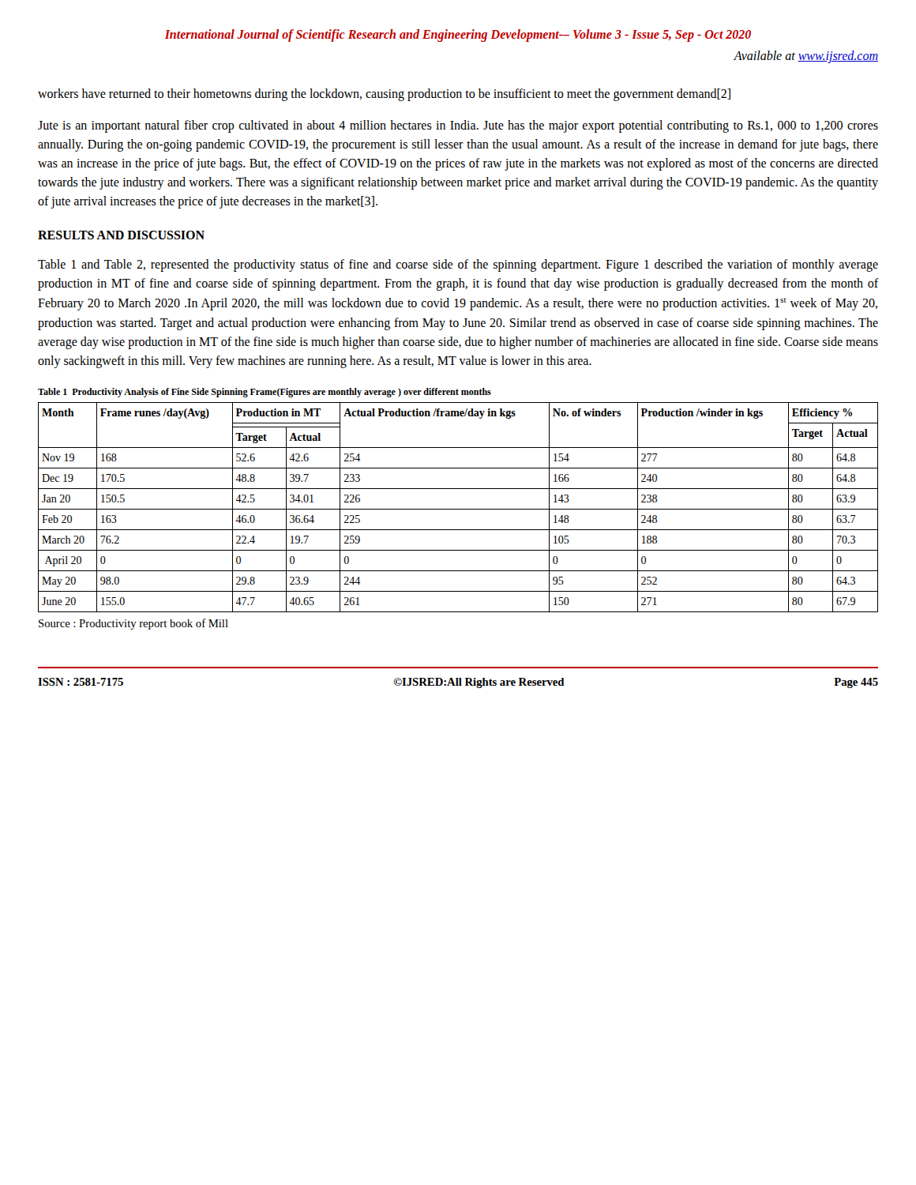International Journal of Scientific Research and Engineering Development-– Volume 3 - Issue 5, Sep - Oct 2020
Available at www.ijsred.com
workers have returned to their hometowns during the lockdown, causing production to be insufficient to meet the government demand[2]
Jute is an important natural fiber crop cultivated in about 4 million hectares in India. Jute has the major export potential contributing to Rs.1, 000 to 1,200 crores annually. During the on-going pandemic COVID-19, the procurement is still lesser than the usual amount. As a result of the increase in demand for jute bags, there was an increase in the price of jute bags. But, the effect of COVID-19 on the prices of raw jute in the markets was not explored as most of the concerns are directed towards the jute industry and workers. There was a significant relationship between market price and market arrival during the COVID-19 pandemic. As the quantity of jute arrival increases the price of jute decreases in the market[3].
RESULTS AND DISCUSSION
Table 1 and Table 2, represented the productivity status of fine and coarse side of the spinning department. Figure 1 described the variation of monthly average production in MT of fine and coarse side of spinning department. From the graph, it is found that day wise production is gradually decreased from the month of February 20 to March 2020 .In April 2020, the mill was lockdown due to covid 19 pandemic. As a result, there were no production activities. 1st week of May 20, production was started. Target and actual production were enhancing from May to June 20. Similar trend as observed in case of coarse side spinning machines. The average day wise production in MT of the fine side is much higher than coarse side, due to higher number of machineries are allocated in fine side. Coarse side means only sackingweft in this mill. Very few machines are running here. As a result, MT value is lower in this area.
Table 1 Productivity Analysis of Fine Side Spinning Frame(Figures are monthly average ) over different months
| Month | Frame runes /day(Avg) | Production in MT | Actual Production /frame/day in kgs | No. of winders | Production /winder in kgs | Efficiency % |
| --- | --- | --- | --- | --- | --- | --- |
| | Target | Actual |
| Target | Actual |
| Nov 19 | 168 | 52.6 | 42.6 | 254 | 154 | 277 | 80 | 64.8 |
| Dec 19 | 170.5 | 48.8 | 39.7 | 233 | 166 | 240 | 80 | 64.8 |
| Jan 20 | 150.5 | 42.5 | 34.01 | 226 | 143 | 238 | 80 | 63.9 |
| Feb 20 | 163 | 46.0 | 36.64 | 225 | 148 | 248 | 80 | 63.7 |
| March 20 | 76.2 | 22.4 | 19.7 | 259 | 105 | 188 | 80 | 70.3 |
| April 20 | 0 | 0 | 0 | 0 | 0 | 0 | 0 | 0 |
| May 20 | 98.0 | 29.8 | 23.9 | 244 | 95 | 252 | 80 | 64.3 |
| June 20 | 155.0 | 47.7 | 40.65 | 261 | 150 | 271 | 80 | 67.9 |
Source : Productivity report book of Mill
ISSN : 2581-7175 ©IJSRED:All Rights are Reserved Page 445